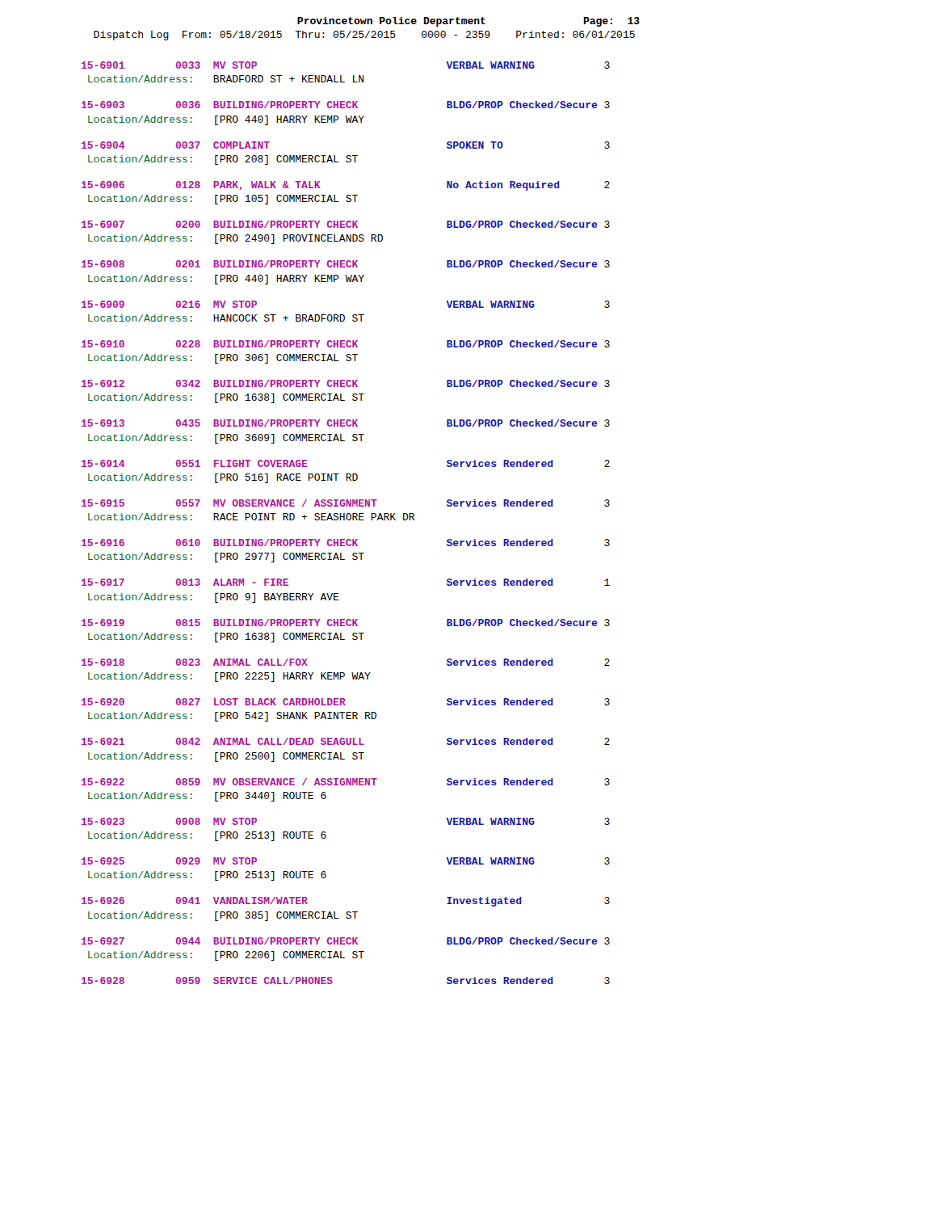Provincetown Police Department Page: 13
Dispatch Log From: 05/18/2015 Thru: 05/25/2015 0000 - 2359 Printed: 06/01/2015
15-6901 0033 MV STOP VERBAL WARNING 3 Location/Address: BRADFORD ST + KENDALL LN
15-6903 0036 BUILDING/PROPERTY CHECK BLDG/PROP Checked/Secure 3 Location/Address: [PRO 440] HARRY KEMP WAY
15-6904 0037 COMPLAINT SPOKEN TO 3 Location/Address: [PRO 208] COMMERCIAL ST
15-6906 0128 PARK, WALK & TALK No Action Required 2 Location/Address: [PRO 105] COMMERCIAL ST
15-6907 0200 BUILDING/PROPERTY CHECK BLDG/PROP Checked/Secure 3 Location/Address: [PRO 2490] PROVINCELANDS RD
15-6908 0201 BUILDING/PROPERTY CHECK BLDG/PROP Checked/Secure 3 Location/Address: [PRO 440] HARRY KEMP WAY
15-6909 0216 MV STOP VERBAL WARNING 3 Location/Address: HANCOCK ST + BRADFORD ST
15-6910 0228 BUILDING/PROPERTY CHECK BLDG/PROP Checked/Secure 3 Location/Address: [PRO 306] COMMERCIAL ST
15-6912 0342 BUILDING/PROPERTY CHECK BLDG/PROP Checked/Secure 3 Location/Address: [PRO 1638] COMMERCIAL ST
15-6913 0435 BUILDING/PROPERTY CHECK BLDG/PROP Checked/Secure 3 Location/Address: [PRO 3609] COMMERCIAL ST
15-6914 0551 FLIGHT COVERAGE Services Rendered 2 Location/Address: [PRO 516] RACE POINT RD
15-6915 0557 MV OBSERVANCE / ASSIGNMENT Services Rendered 3 Location/Address: RACE POINT RD + SEASHORE PARK DR
15-6916 0610 BUILDING/PROPERTY CHECK Services Rendered 3 Location/Address: [PRO 2977] COMMERCIAL ST
15-6917 0813 ALARM - FIRE Services Rendered 1 Location/Address: [PRO 9] BAYBERRY AVE
15-6919 0815 BUILDING/PROPERTY CHECK BLDG/PROP Checked/Secure 3 Location/Address: [PRO 1638] COMMERCIAL ST
15-6918 0823 ANIMAL CALL/FOX Services Rendered 2 Location/Address: [PRO 2225] HARRY KEMP WAY
15-6920 0827 LOST BLACK CARDHOLDER Services Rendered 3 Location/Address: [PRO 542] SHANK PAINTER RD
15-6921 0842 ANIMAL CALL/DEAD SEAGULL Services Rendered 2 Location/Address: [PRO 2500] COMMERCIAL ST
15-6922 0859 MV OBSERVANCE / ASSIGNMENT Services Rendered 3 Location/Address: [PRO 3440] ROUTE 6
15-6923 0908 MV STOP VERBAL WARNING 3 Location/Address: [PRO 2513] ROUTE 6
15-6925 0929 MV STOP VERBAL WARNING 3 Location/Address: [PRO 2513] ROUTE 6
15-6926 0941 VANDALISM/WATER Investigated 3 Location/Address: [PRO 385] COMMERCIAL ST
15-6927 0944 BUILDING/PROPERTY CHECK BLDG/PROP Checked/Secure 3 Location/Address: [PRO 2206] COMMERCIAL ST
15-6928 0959 SERVICE CALL/PHONES Services Rendered 3